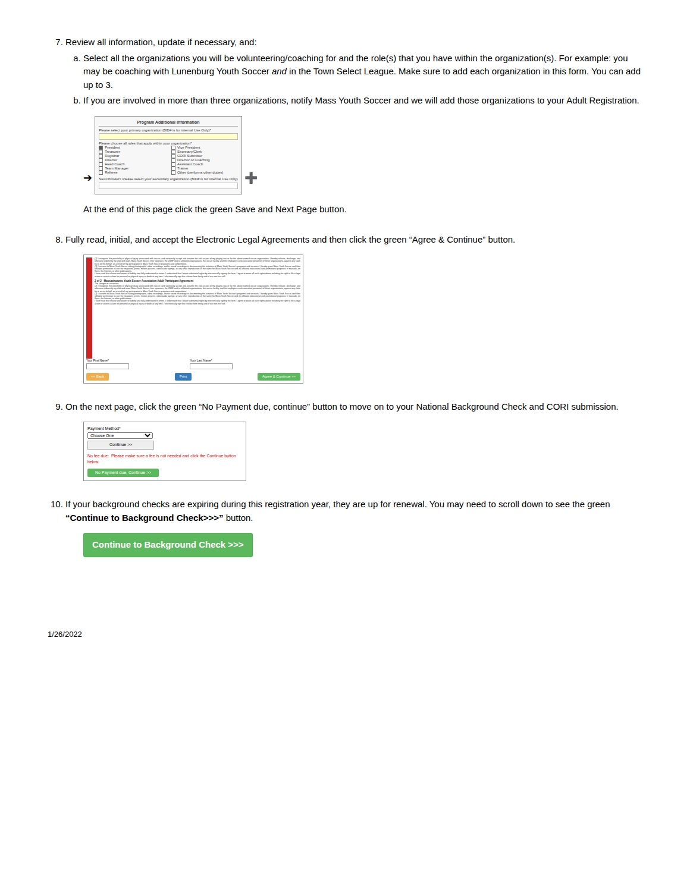Review all information, update if necessary, and:
Select all the organizations you will be volunteering/coaching for and the role(s) that you have within the organization(s). For example: you may be coaching with Lunenburg Youth Soccer and in the Town Select League. Make sure to add each organization in this form. You can add up to 3.
If you are involved in more than three organizations, notify Mass Youth Soccer and we will add those organizations to your Adult Registration.
➔
Program Additional Information
Please select your primary organization (BID# is for internal Use Only)*
Please choose all roles that apply within your organization*
President
Treasurer
Registrar
Director
Head Coach
Team Manager
Referee
Vice President
Secretary/Clerk
CORI Submitter
Director of Coaching
Assistant Coach
Trainer
Other (performs other duties)
SECONDARY Please select your secondary organization (BID# is for internal Use Only)
➕
At the end of this page click the green Save and Next Page button.
Fully read, initial, and accept the Electronic Legal Agreements and then click the green “Agree & Continue” button.
(2) I recognize the possibility of physical injury associated with soccer, and voluntarily accept and assume the risk as part of my playing soccer for the above-named soccer organization. I hereby release, discharge, and otherwise indemnify my club and team, Mass Youth Soccer, their sponsors, the USSF and its affiliated organizations, the soccer facility, and the employees and associated personnel of these organizations, against any claim by or on my behalf, as a result of my participation in Mass Youth Soccer programs and competitions.
(3) I consent to Mass Youth Soccer taking photographs, video recordings, and/or sound recordings in documenting the activities of Mass Youth Soccer's programs and services. I hereby grant Mass Youth Soccer and their affiliated permission to use the negatives, prints, motion pictures, video/audio tapings, or any other reproduction of the same for Mass Youth Soccer and its affiliated educational and promotional purposes in manuals, on flyers, the Internet, or other publications.
I have read this release and waiver of liability and fully understand its terms. I understand that I waive substantial rights by electronically signing the form. I agree to waive all such rights above including the right to file a legal action or assert a claim for personal or physical injury or death at any time. I electronically sign this release form freely and of our own free will.
2 of 2 Massachusetts Youth Soccer Association Adult Participant Agreement
The charges or conviction.
(2) I recognize the possibility of physical injury associated with soccer, and voluntarily accept and assume the risk as part of my playing soccer for the above-named soccer organization. I hereby release, discharge, and otherwise indemnify my club and team, Mass Youth Soccer, their sponsors, the USSF and its affiliated organizations, the soccer facility, and the employees and associated personnel of these organizations, against any claim by or on my behalf, as a result of my participation in Mass Youth Soccer programs and competitions.
(3) I consent to Mass Youth Soccer taking photographs, video recordings, and/or sound recordings in documenting the activities of Mass Youth Soccer's programs and services. I hereby grant Mass Youth Soccer and their affiliated permission to use the negatives, prints, motion pictures, video/audio tapings, or any other reproduction of the same for Mass Youth Soccer and its affiliated educational and promotional purposes in manuals, on flyers, the Internet, or other publications.
I have read this release and waiver of liability and fully understand its terms. I understand that I waive substantial rights by electronically signing the form. I agree to waive all such rights above including the right to file a legal action or assert a claim for personal or physical injury or death at any time. I electronically sign this release form freely and of our own free will.
Your First Name*
Your Last Name*
<< Back Print Agree & Continue >>
On the next page, click the green “No Payment due, continue” button to move on to your National Background Check and CORI submission.
Payment Method*
Choose One
Continue >>
No fee due: Please make sure a fee is not needed and click the Continue button below.
No Payment due, Continue >>
If your background checks are expiring during this registration year, they are up for renewal. You may need to scroll down to see the green “Continue to Background Check>>>” button.
Continue to Background Check >>>
1/26/2022